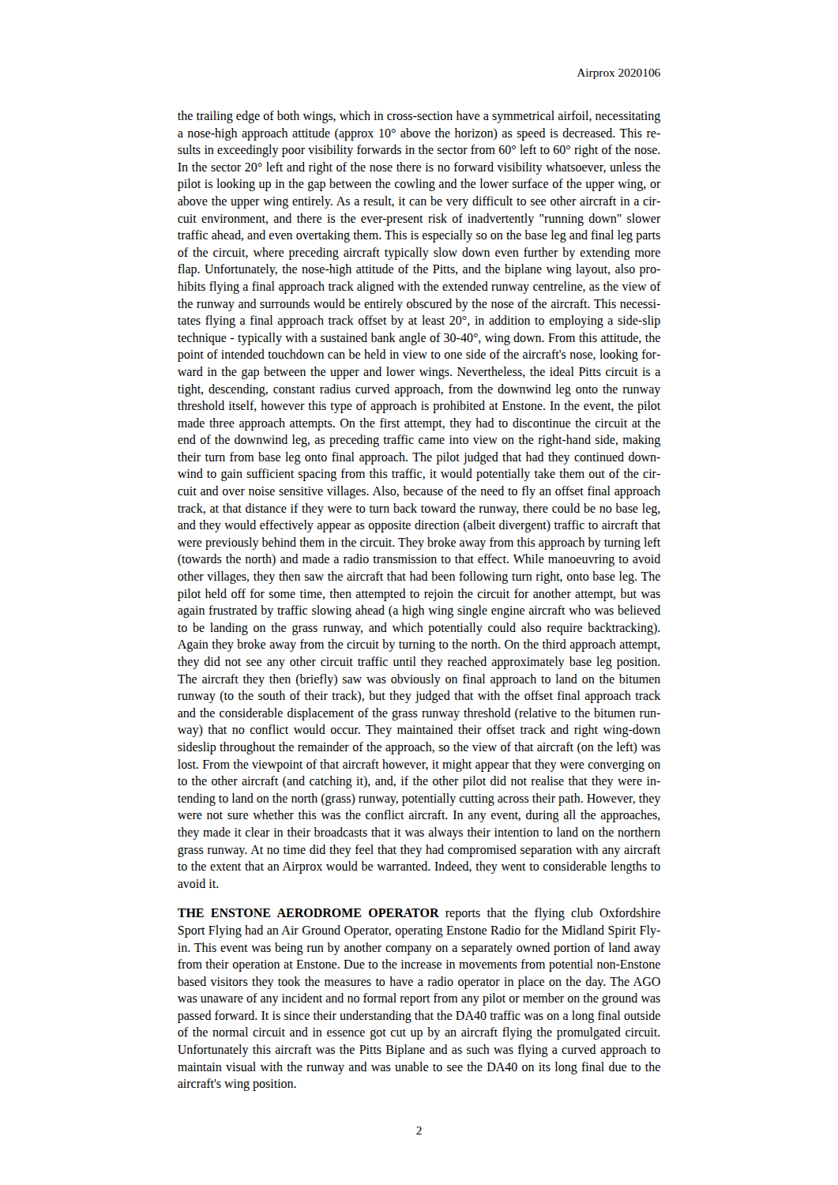Airprox 2020106
the trailing edge of both wings, which in cross-section have a symmetrical airfoil, necessitating a nose-high approach attitude (approx 10° above the horizon) as speed is decreased. This results in exceedingly poor visibility forwards in the sector from 60° left to 60° right of the nose. In the sector 20° left and right of the nose there is no forward visibility whatsoever, unless the pilot is looking up in the gap between the cowling and the lower surface of the upper wing, or above the upper wing entirely. As a result, it can be very difficult to see other aircraft in a circuit environment, and there is the ever-present risk of inadvertently "running down" slower traffic ahead, and even overtaking them. This is especially so on the base leg and final leg parts of the circuit, where preceding aircraft typically slow down even further by extending more flap. Unfortunately, the nose-high attitude of the Pitts, and the biplane wing layout, also prohibits flying a final approach track aligned with the extended runway centreline, as the view of the runway and surrounds would be entirely obscured by the nose of the aircraft. This necessitates flying a final approach track offset by at least 20°, in addition to employing a side-slip technique - typically with a sustained bank angle of 30-40°, wing down. From this attitude, the point of intended touchdown can be held in view to one side of the aircraft's nose, looking forward in the gap between the upper and lower wings. Nevertheless, the ideal Pitts circuit is a tight, descending, constant radius curved approach, from the downwind leg onto the runway threshold itself, however this type of approach is prohibited at Enstone. In the event, the pilot made three approach attempts. On the first attempt, they had to discontinue the circuit at the end of the downwind leg, as preceding traffic came into view on the right-hand side, making their turn from base leg onto final approach. The pilot judged that had they continued downwind to gain sufficient spacing from this traffic, it would potentially take them out of the circuit and over noise sensitive villages. Also, because of the need to fly an offset final approach track, at that distance if they were to turn back toward the runway, there could be no base leg, and they would effectively appear as opposite direction (albeit divergent) traffic to aircraft that were previously behind them in the circuit. They broke away from this approach by turning left (towards the north) and made a radio transmission to that effect. While manoeuvring to avoid other villages, they then saw the aircraft that had been following turn right, onto base leg. The pilot held off for some time, then attempted to rejoin the circuit for another attempt, but was again frustrated by traffic slowing ahead (a high wing single engine aircraft who was believed to be landing on the grass runway, and which potentially could also require backtracking). Again they broke away from the circuit by turning to the north. On the third approach attempt, they did not see any other circuit traffic until they reached approximately base leg position. The aircraft they then (briefly) saw was obviously on final approach to land on the bitumen runway (to the south of their track), but they judged that with the offset final approach track and the considerable displacement of the grass runway threshold (relative to the bitumen runway) that no conflict would occur. They maintained their offset track and right wing-down sideslip throughout the remainder of the approach, so the view of that aircraft (on the left) was lost. From the viewpoint of that aircraft however, it might appear that they were converging on to the other aircraft (and catching it), and, if the other pilot did not realise that they were intending to land on the north (grass) runway, potentially cutting across their path. However, they were not sure whether this was the conflict aircraft. In any event, during all the approaches, they made it clear in their broadcasts that it was always their intention to land on the northern grass runway. At no time did they feel that they had compromised separation with any aircraft to the extent that an Airprox would be warranted. Indeed, they went to considerable lengths to avoid it.
THE ENSTONE AERODROME OPERATOR reports that the flying club Oxfordshire Sport Flying had an Air Ground Operator, operating Enstone Radio for the Midland Spirit Fly-in. This event was being run by another company on a separately owned portion of land away from their operation at Enstone. Due to the increase in movements from potential non-Enstone based visitors they took the measures to have a radio operator in place on the day. The AGO was unaware of any incident and no formal report from any pilot or member on the ground was passed forward. It is since their understanding that the DA40 traffic was on a long final outside of the normal circuit and in essence got cut up by an aircraft flying the promulgated circuit. Unfortunately this aircraft was the Pitts Biplane and as such was flying a curved approach to maintain visual with the runway and was unable to see the DA40 on its long final due to the aircraft's wing position.
2